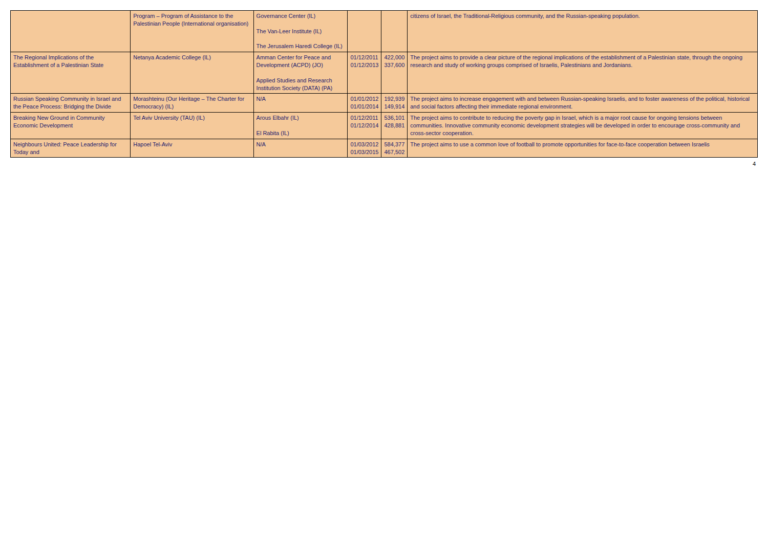| | Program – Program of Assistance to the Palestinian People (International organisation) | Governance Center (IL) The Van-Leer Institute (IL) The Jerusalem Haredi College (IL) | | | citizens of Israel, the Traditional-Religious community, and the Russian-speaking population. |
| The Regional Implications of the Establishment of a Palestinian State | Netanya Academic College (IL) | Amman Center for Peace and Development (ACPD) (JO) Applied Studies and Research Institution Society (DATA) (PA) | 01/12/2011 01/12/2013 | 422,000 337,600 | The project aims to provide a clear picture of the regional implications of the establishment of a Palestinian state, through the ongoing research and study of working groups comprised of Israelis, Palestinians and Jordanians. |
| Russian Speaking Community in Israel and the Peace Process: Bridging the Divide | Morashteinu (Our Heritage – The Charter for Democracy) (IL) | N/A | 01/01/2012 01/01/2014 | 192,939 149,914 | The project aims to increase engagement with and between Russian-speaking Israelis, and to foster awareness of the political, historical and social factors affecting their immediate regional environment. |
| Breaking New Ground in Community Economic Development | Tel Aviv University (TAU) (IL) | Arous Elbahr (IL) El Rabita (IL) | 01/12/2011 01/12/2014 | 536,101 428,881 | The project aims to contribute to reducing the poverty gap in Israel, which is a major root cause for ongoing tensions between communities. Innovative community economic development strategies will be developed in order to encourage cross-community and cross-sector cooperation. |
| Neighbours United: Peace Leadership for Today and | Hapoel Tel-Aviv | N/A | 01/03/2012 01/03/2015 | 584,377 467,502 | The project aims to use a common love of football to promote opportunities for face-to-face cooperation between Israelis |
4